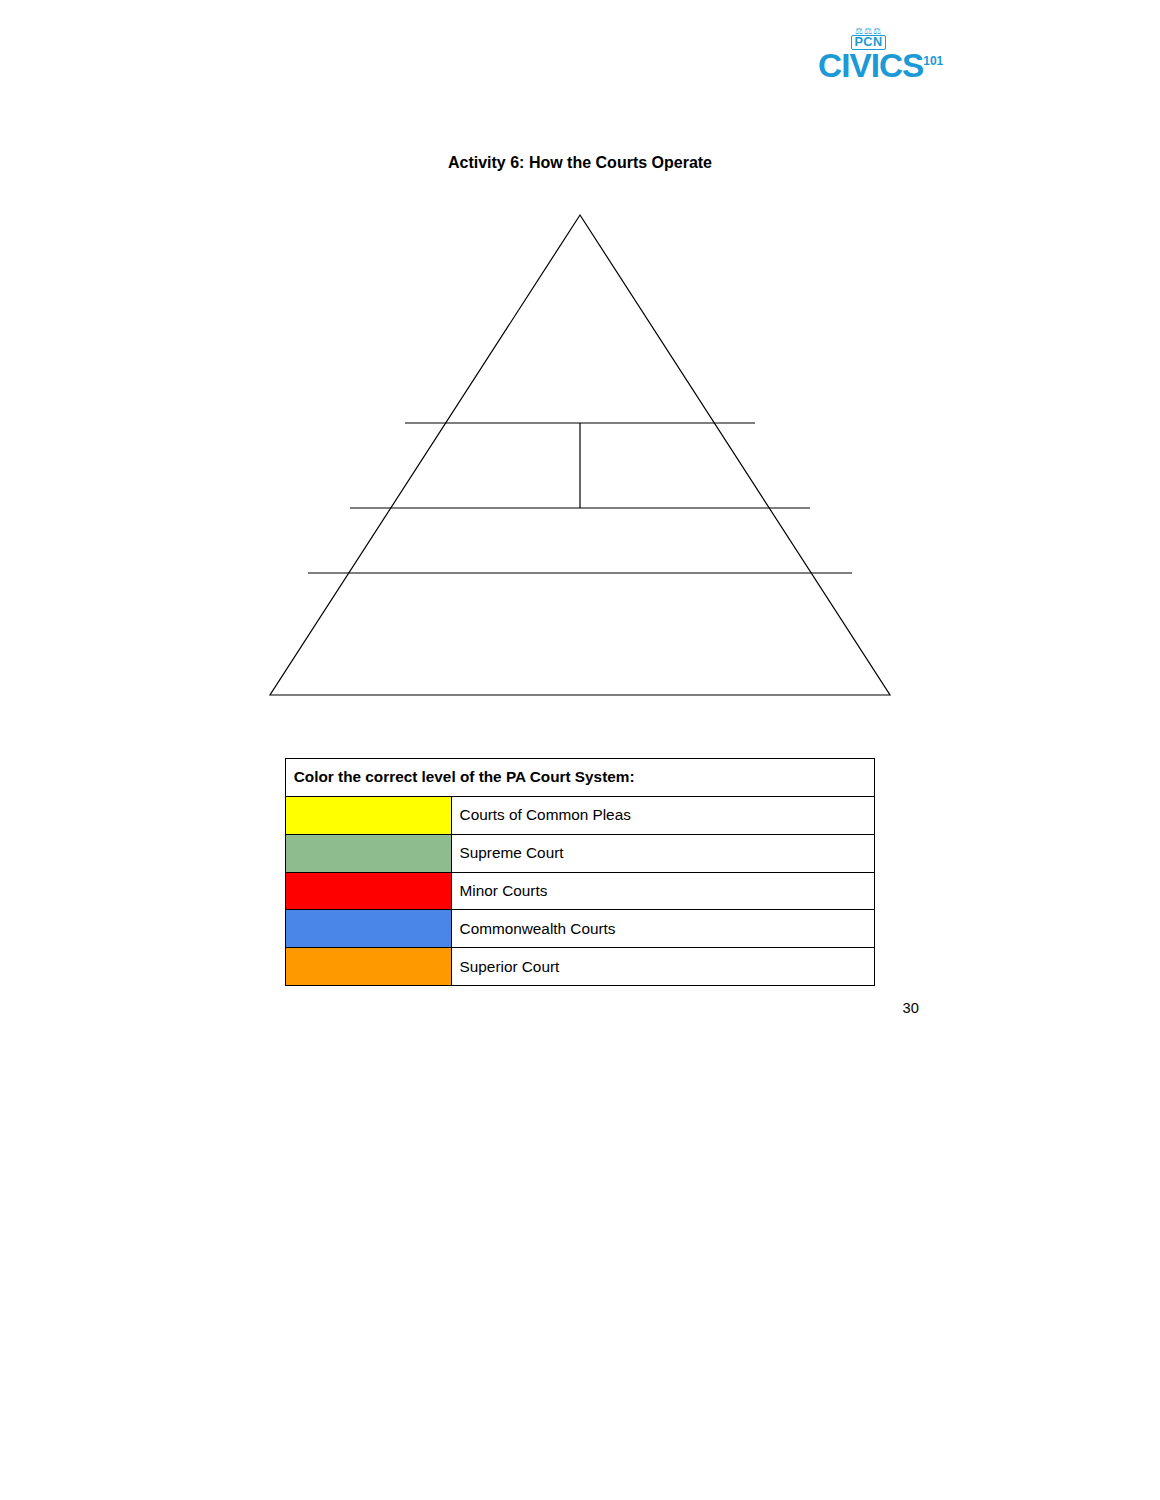⚖⚖⚖ PCN CIVICS101
Activity 6: How the Courts Operate
| Color the correct level of the PA Court System: |
| --- |
| | Courts of Common Pleas |
| | Supreme Court |
| | Minor Courts |
| | Commonwealth Courts |
| | Superior Court |
30